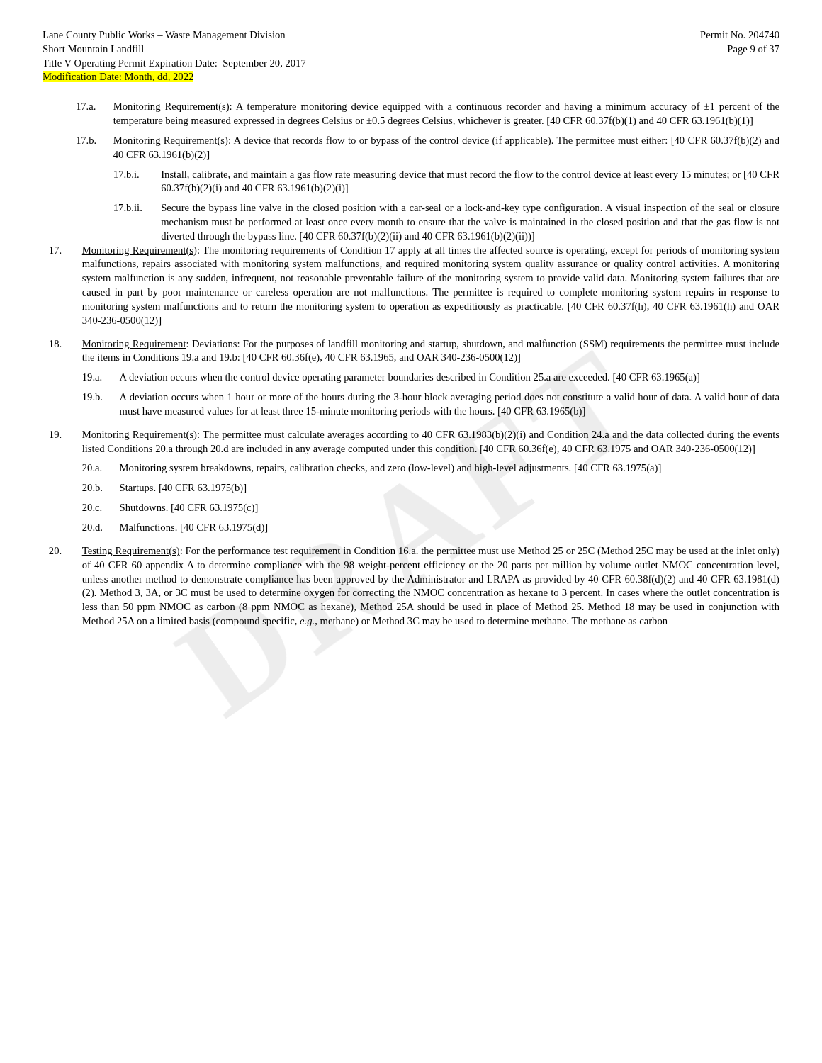DRAFT
Lane County Public Works – Waste Management Division
Permit No. 204740
Short Mountain Landfill
Page 9 of 37
Title V Operating Permit Expiration Date: September 20, 2017
Modification Date: Month, dd, 2022
17.a.
Monitoring Requirement(s): A temperature monitoring device equipped with a continuous recorder and having a minimum accuracy of ±1 percent of the temperature being measured expressed in degrees Celsius or ±0.5 degrees Celsius, whichever is greater. [40 CFR 60.37f(b)(1) and 40 CFR 63.1961(b)(1)]
17.b.
Monitoring Requirement(s): A device that records flow to or bypass of the control device (if applicable). The permittee must either: [40 CFR 60.37f(b)(2) and 40 CFR 63.1961(b)(2)]
17.b.i.
Install, calibrate, and maintain a gas flow rate measuring device that must record the flow to the control device at least every 15 minutes; or [40 CFR 60.37f(b)(2)(i) and 40 CFR 63.1961(b)(2)(i)]
17.b.ii.
Secure the bypass line valve in the closed position with a car-seal or a lock-and-key type configuration. A visual inspection of the seal or closure mechanism must be performed at least once every month to ensure that the valve is maintained in the closed position and that the gas flow is not diverted through the bypass line. [40 CFR 60.37f(b)(2)(ii) and 40 CFR 63.1961(b)(2)(ii))]
Monitoring Requirement(s): The monitoring requirements of Condition 17 apply at all times the affected source is operating, except for periods of monitoring system malfunctions, repairs associated with monitoring system malfunctions, and required monitoring system quality assurance or quality control activities. A monitoring system malfunction is any sudden, infrequent, not reasonable preventable failure of the monitoring system to provide valid data. Monitoring system failures that are caused in part by poor maintenance or careless operation are not malfunctions. The permittee is required to complete monitoring system repairs in response to monitoring system malfunctions and to return the monitoring system to operation as expeditiously as practicable. [40 CFR 60.37f(h), 40 CFR 63.1961(h) and OAR 340-236-0500(12)]
Monitoring Requirement: Deviations: For the purposes of landfill monitoring and startup, shutdown, and malfunction (SSM) requirements the permittee must include the items in Conditions 19.a and 19.b: [40 CFR 60.36f(e), 40 CFR 63.1965, and OAR 340-236-0500(12)]
19.a.
A deviation occurs when the control device operating parameter boundaries described in Condition 25.a are exceeded. [40 CFR 63.1965(a)]
19.b.
A deviation occurs when 1 hour or more of the hours during the 3-hour block averaging period does not constitute a valid hour of data. A valid hour of data must have measured values for at least three 15-minute monitoring periods with the hours. [40 CFR 63.1965(b)]
Monitoring Requirement(s): The permittee must calculate averages according to 40 CFR 63.1983(b)(2)(i) and Condition 24.a and the data collected during the events listed Conditions 20.a through 20.d are included in any average computed under this condition. [40 CFR 60.36f(e), 40 CFR 63.1975 and OAR 340-236-0500(12)]
20.a.
Monitoring system breakdowns, repairs, calibration checks, and zero (low-level) and high-level adjustments. [40 CFR 63.1975(a)]
20.b.
Startups. [40 CFR 63.1975(b)]
20.c.
Shutdowns. [40 CFR 63.1975(c)]
20.d.
Malfunctions. [40 CFR 63.1975(d)]
Testing Requirement(s): For the performance test requirement in Condition 16.a. the permittee must use Method 25 or 25C (Method 25C may be used at the inlet only) of 40 CFR 60 appendix A to determine compliance with the 98 weight-percent efficiency or the 20 parts per million by volume outlet NMOC concentration level, unless another method to demonstrate compliance has been approved by the Administrator and LRAPA as provided by 40 CFR 60.38f(d)(2) and 40 CFR 63.1981(d)(2). Method 3, 3A, or 3C must be used to determine oxygen for correcting the NMOC concentration as hexane to 3 percent. In cases where the outlet concentration is less than 50 ppm NMOC as carbon (8 ppm NMOC as hexane), Method 25A should be used in place of Method 25. Method 18 may be used in conjunction with Method 25A on a limited basis (compound specific, e.g., methane) or Method 3C may be used to determine methane. The methane as carbon